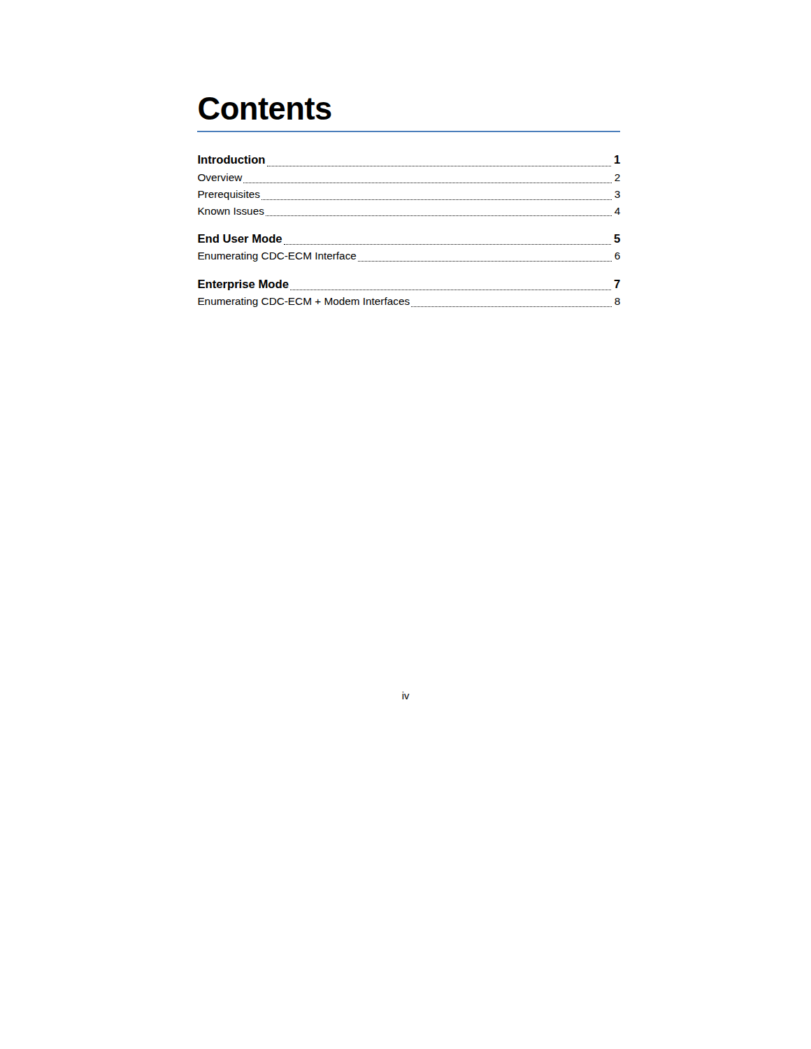Contents
Introduction 1
Overview 2
Prerequisites 3
Known Issues 4
End User Mode 5
Enumerating CDC-ECM Interface 6
Enterprise Mode 7
Enumerating CDC-ECM + Modem Interfaces 8
iv